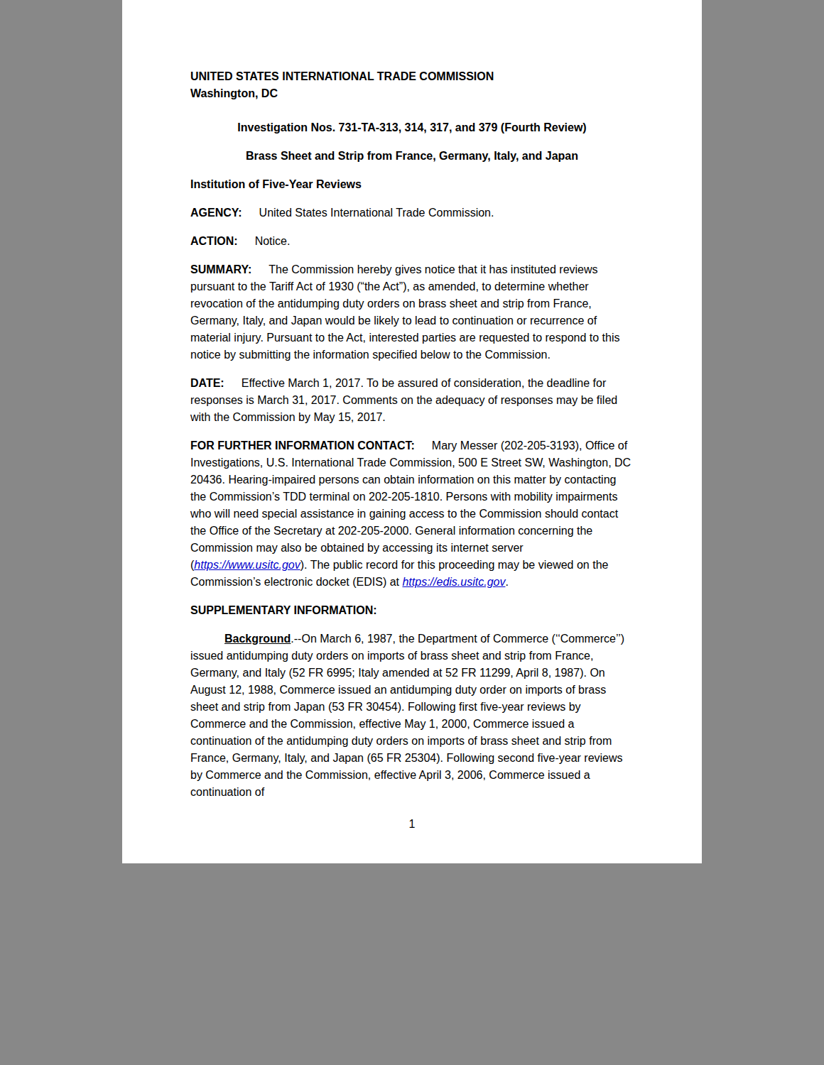UNITED STATES INTERNATIONAL TRADE COMMISSION
Washington, DC
Investigation Nos. 731-TA-313, 314, 317, and 379 (Fourth Review)
Brass Sheet and Strip from France, Germany, Italy, and Japan
Institution of Five-Year Reviews
AGENCY: United States International Trade Commission.
ACTION: Notice.
SUMMARY: The Commission hereby gives notice that it has instituted reviews pursuant to the Tariff Act of 1930 (“the Act”), as amended, to determine whether revocation of the antidumping duty orders on brass sheet and strip from France, Germany, Italy, and Japan would be likely to lead to continuation or recurrence of material injury. Pursuant to the Act, interested parties are requested to respond to this notice by submitting the information specified below to the Commission.
DATE: Effective March 1, 2017. To be assured of consideration, the deadline for responses is March 31, 2017. Comments on the adequacy of responses may be filed with the Commission by May 15, 2017.
FOR FURTHER INFORMATION CONTACT: Mary Messer (202-205-3193), Office of Investigations, U.S. International Trade Commission, 500 E Street SW, Washington, DC 20436. Hearing-impaired persons can obtain information on this matter by contacting the Commission’s TDD terminal on 202-205-1810. Persons with mobility impairments who will need special assistance in gaining access to the Commission should contact the Office of the Secretary at 202-205-2000. General information concerning the Commission may also be obtained by accessing its internet server (https://www.usitc.gov). The public record for this proceeding may be viewed on the Commission’s electronic docket (EDIS) at https://edis.usitc.gov.
SUPPLEMENTARY INFORMATION:
Background.--On March 6, 1987, the Department of Commerce (‘‘Commerce’’) issued antidumping duty orders on imports of brass sheet and strip from France, Germany, and Italy (52 FR 6995; Italy amended at 52 FR 11299, April 8, 1987). On August 12, 1988, Commerce issued an antidumping duty order on imports of brass sheet and strip from Japan (53 FR 30454). Following first five-year reviews by Commerce and the Commission, effective May 1, 2000, Commerce issued a continuation of the antidumping duty orders on imports of brass sheet and strip from France, Germany, Italy, and Japan (65 FR 25304). Following second five-year reviews by Commerce and the Commission, effective April 3, 2006, Commerce issued a continuation of
1